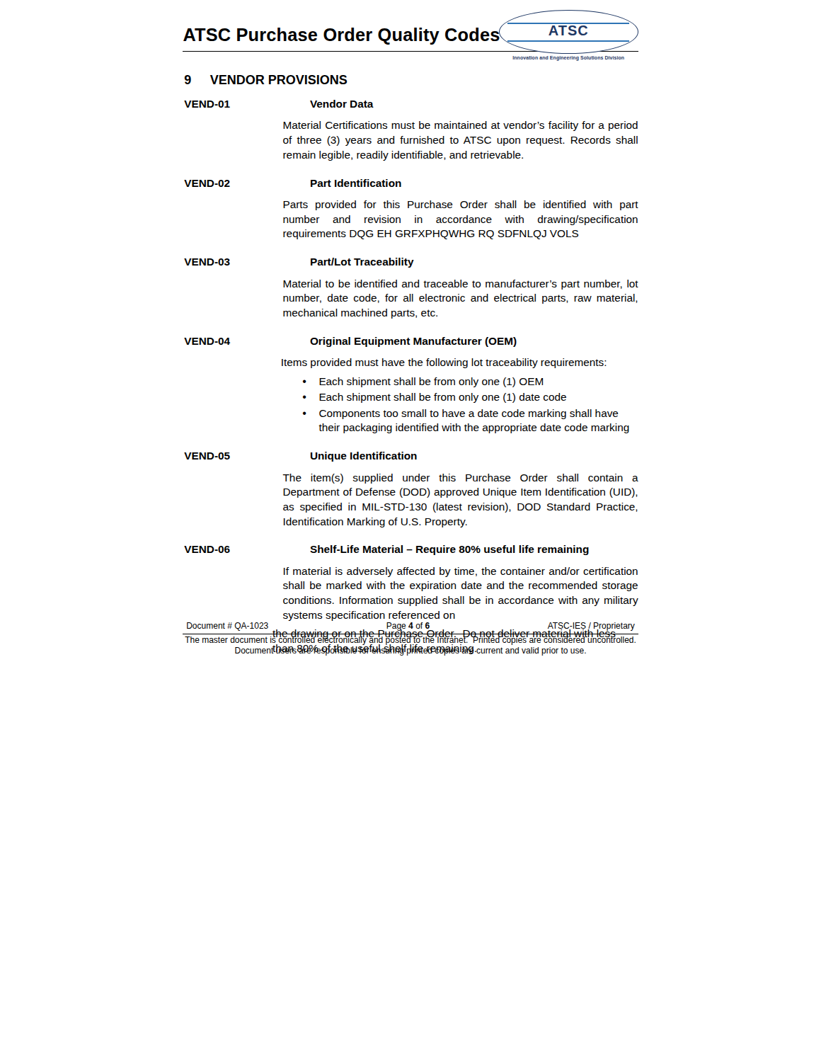ATSC
Innovation and Engineering Solutions Division
ATSC Purchase Order Quality Codes
9 VENDOR PROVISIONS
VEND-01 Vendor Data
Material Certifications must be maintained at vendor’s facility for a period of three (3) years and furnished to ATSC upon request. Records shall remain legible, readily identifiable, and retrievable.
VEND-02 Part Identification
Parts provided for this Purchase Order shall be identified with part number and revision in accordance with drawing/specification requirements DQG EH GRFXPHQWHG RQ SDFNLQJ VOLS
VEND-03 Part/Lot Traceability
Material to be identified and traceable to manufacturer’s part number, lot number, date code, for all electronic and electrical parts, raw material, mechanical machined parts, etc.
VEND-04 Original Equipment Manufacturer (OEM)
Items provided must have the following lot traceability requirements:
Each shipment shall be from only one (1) OEM
Each shipment shall be from only one (1) date code
Components too small to have a date code marking shall have their packaging identified with the appropriate date code marking
VEND-05 Unique Identification
The item(s) supplied under this Purchase Order shall contain a Department of Defense (DOD) approved Unique Item Identification (UID), as specified in MIL-STD-130 (latest revision), DOD Standard Practice, Identification Marking of U.S. Property.
VEND-06 Shelf-Life Material – Require 80% useful life remaining
If material is adversely affected by time, the container and/or certification shall be marked with the expiration date and the recommended storage conditions. Information supplied shall be in accordance with any military systems specification referenced on
the drawing or on the Purchase Order. Do not deliver material with less than 80% of the useful shelf life remaining.
Document # QA-1023 Page 4 of 6 ATSC-IES / Proprietary
The master document is controlled electronically and posted to the Intranet. Printed copies are considered uncontrolled.
Document users are responsible for ensuring printed copies are current and valid prior to use.